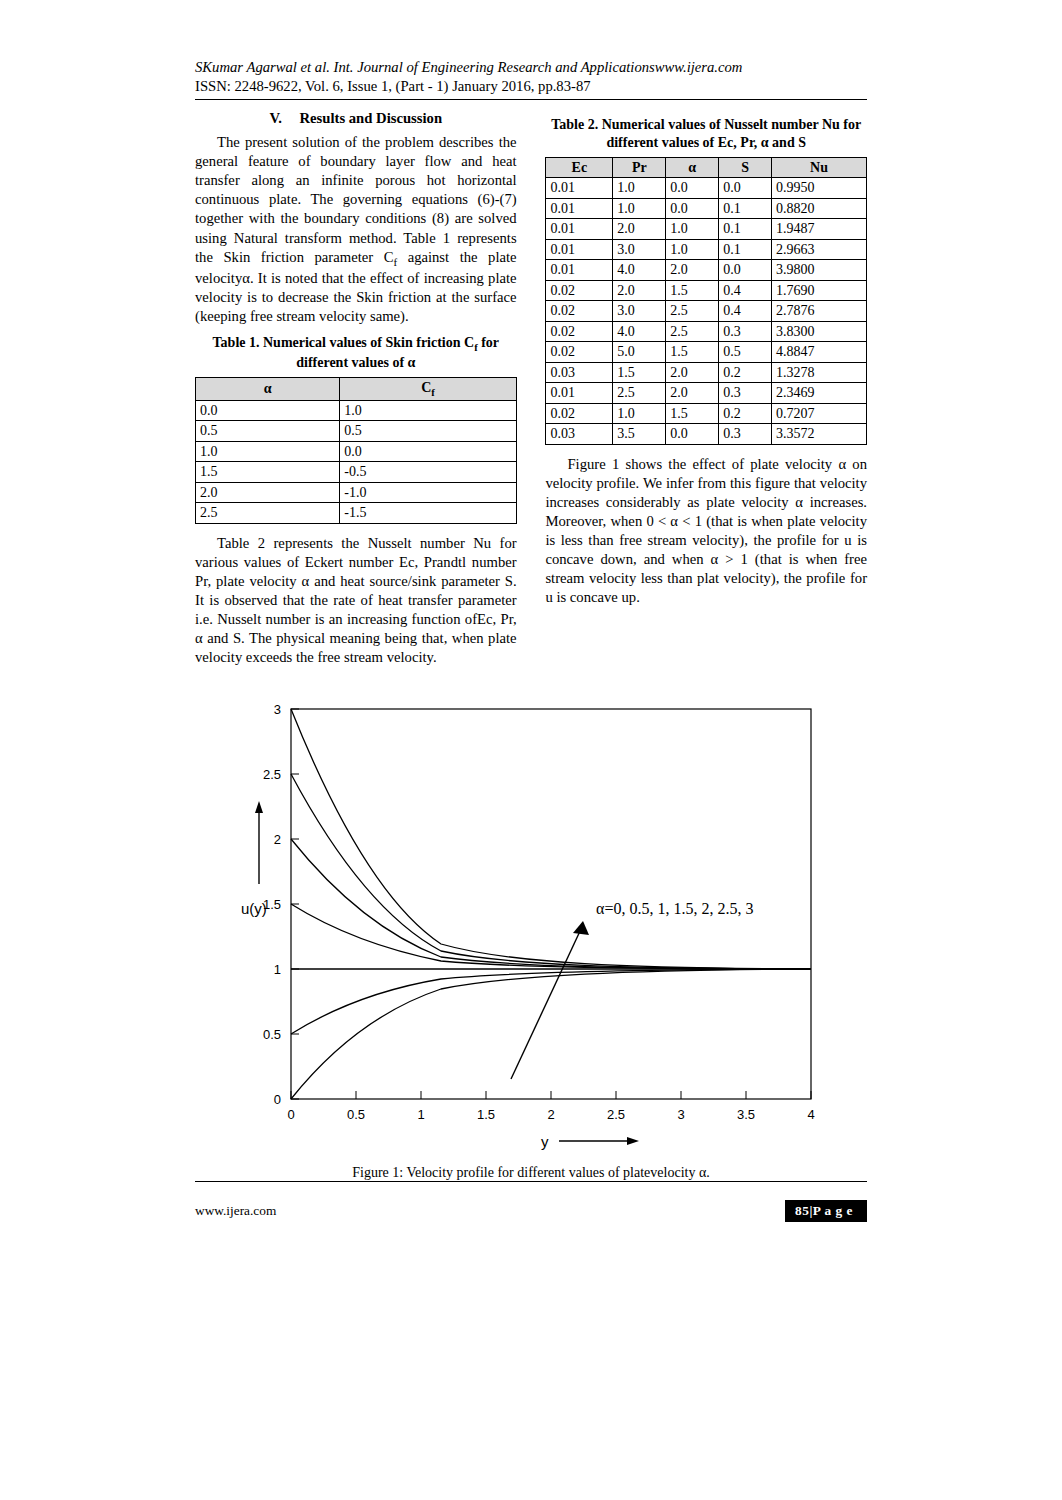SKumar Agarwal et al. Int. Journal of Engineering Research and Applicationswww.ijera.com
ISSN: 2248-9622, Vol. 6, Issue 1, (Part - 1) January 2016, pp.83-87
V. Results and Discussion
The present solution of the problem describes the general feature of boundary layer flow and heat transfer along an infinite porous hot horizontal continuous plate. The governing equations (6)-(7) together with the boundary conditions (8) are solved using Natural transform method. Table 1 represents the Skin friction parameter Cf against the plate velocityα. It is noted that the effect of increasing plate velocity is to decrease the Skin friction at the surface (keeping free stream velocity same).
Table 1. Numerical values of Skin friction Cf for different values of α
| α | C f |
| --- | --- |
| 0.0 | 1.0 |
| 0.5 | 0.5 |
| 1.0 | 0.0 |
| 1.5 | -0.5 |
| 2.0 | -1.0 |
| 2.5 | -1.5 |
Table 2 represents the Nusselt number Nu for various values of Eckert number Ec, Prandtl number Pr, plate velocity α and heat source/sink parameter S. It is observed that the rate of heat transfer parameter i.e. Nusselt number is an increasing function ofEc, Pr, α and S. The physical meaning being that, when plate velocity exceeds the free stream velocity.
Table 2. Numerical values of Nusselt number Nu for different values of Ec, Pr, α and S
| Ec | Pr | α | S | Nu |
| --- | --- | --- | --- | --- |
| 0.01 | 1.0 | 0.0 | 0.0 | 0.9950 |
| 0.01 | 1.0 | 0.0 | 0.1 | 0.8820 |
| 0.01 | 2.0 | 1.0 | 0.1 | 1.9487 |
| 0.01 | 3.0 | 1.0 | 0.1 | 2.9663 |
| 0.01 | 4.0 | 2.0 | 0.0 | 3.9800 |
| 0.02 | 2.0 | 1.5 | 0.4 | 1.7690 |
| 0.02 | 3.0 | 2.5 | 0.4 | 2.7876 |
| 0.02 | 4.0 | 2.5 | 0.3 | 3.8300 |
| 0.02 | 5.0 | 1.5 | 0.5 | 4.8847 |
| 0.03 | 1.5 | 2.0 | 0.2 | 1.3278 |
| 0.01 | 2.5 | 2.0 | 0.3 | 2.3469 |
| 0.02 | 1.0 | 1.5 | 0.2 | 0.7207 |
| 0.03 | 3.5 | 0.0 | 0.3 | 3.3572 |
Figure 1 shows the effect of plate velocity α on velocity profile. We infer from this figure that velocity increases considerably as plate velocity α increases. Moreover, when 0 < α < 1 (that is when plate velocity is less than free stream velocity), the profile for u is concave down, and when α > 1 (that is when free stream velocity less than plat velocity), the profile for u is concave up.
3 2.5 2 1.5 1 0.5 0 0 0.5 1 1.5 2 2.5 3 3.5 4 u(y) y α=0, 0.5, 1, 1.5, 2, 2.5, 3
Figure 1: Velocity profile for different values of platevelocity α.
www.ijera.com
85|P a g e